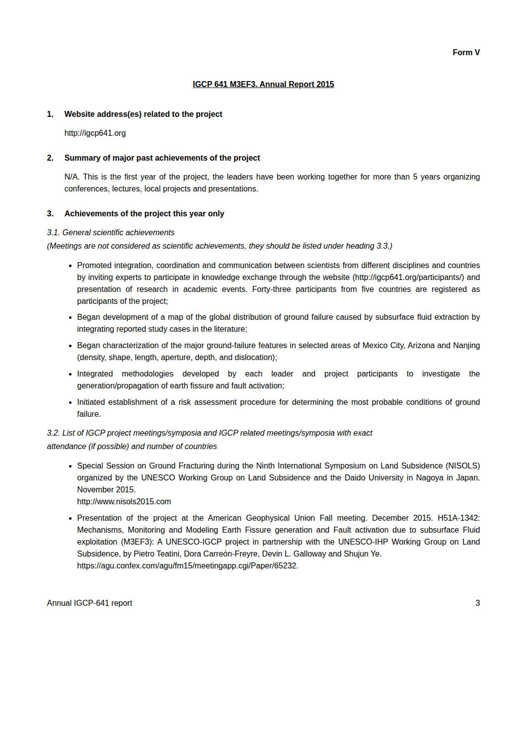Form V
IGCP 641 M3EF3. Annual Report 2015
1. Website address(es) related to the project
http://igcp641.org
2. Summary of major past achievements of the project
N/A. This is the first year of the project, the leaders have been working together for more than 5 years organizing conferences, lectures, local projects and presentations.
3. Achievements of the project this year only
3.1. General scientific achievements
(Meetings are not considered as scientific achievements, they should be listed under heading 3.3.)
Promoted integration, coordination and communication between scientists from different disciplines and countries by inviting experts to participate in knowledge exchange through the website (http://igcp641.org/participants/) and presentation of research in academic events. Forty-three participants from five countries are registered as participants of the project;
Began development of a map of the global distribution of ground failure caused by subsurface fluid extraction by integrating reported study cases in the literature;
Began characterization of the major ground-failure features in selected areas of Mexico City, Arizona and Nanjing (density, shape, length, aperture, depth, and dislocation);
Integrated methodologies developed by each leader and project participants to investigate the generation/propagation of earth fissure and fault activation;
Initiated establishment of a risk assessment procedure for determining the most probable conditions of ground failure.
3.2. List of IGCP project meetings/symposia and IGCP related meetings/symposia with exact
attendance (if possible) and number of countries
Special Session on Ground Fracturing during the Ninth International Symposium on Land Subsidence (NISOLS) organized by the UNESCO Working Group on Land Subsidence and the Daido University in Nagoya in Japan. November 2015.
http://www.nisols2015.com
Presentation of the project at the American Geophysical Union Fall meeting. December 2015. H51A-1342: Mechanisms, Monitoring and Modeling Earth Fissure generation and Fault activation due to subsurface Fluid exploitation (M3EF3): A UNESCO-IGCP project in partnership with the UNESCO-IHP Working Group on Land Subsidence, by Pietro Teatini, Dora Carreón-Freyre, Devin L. Galloway and Shujun Ye.
https://agu.confex.com/agu/fm15/meetingapp.cgi/Paper/65232.
Annual IGCP-641 report 3